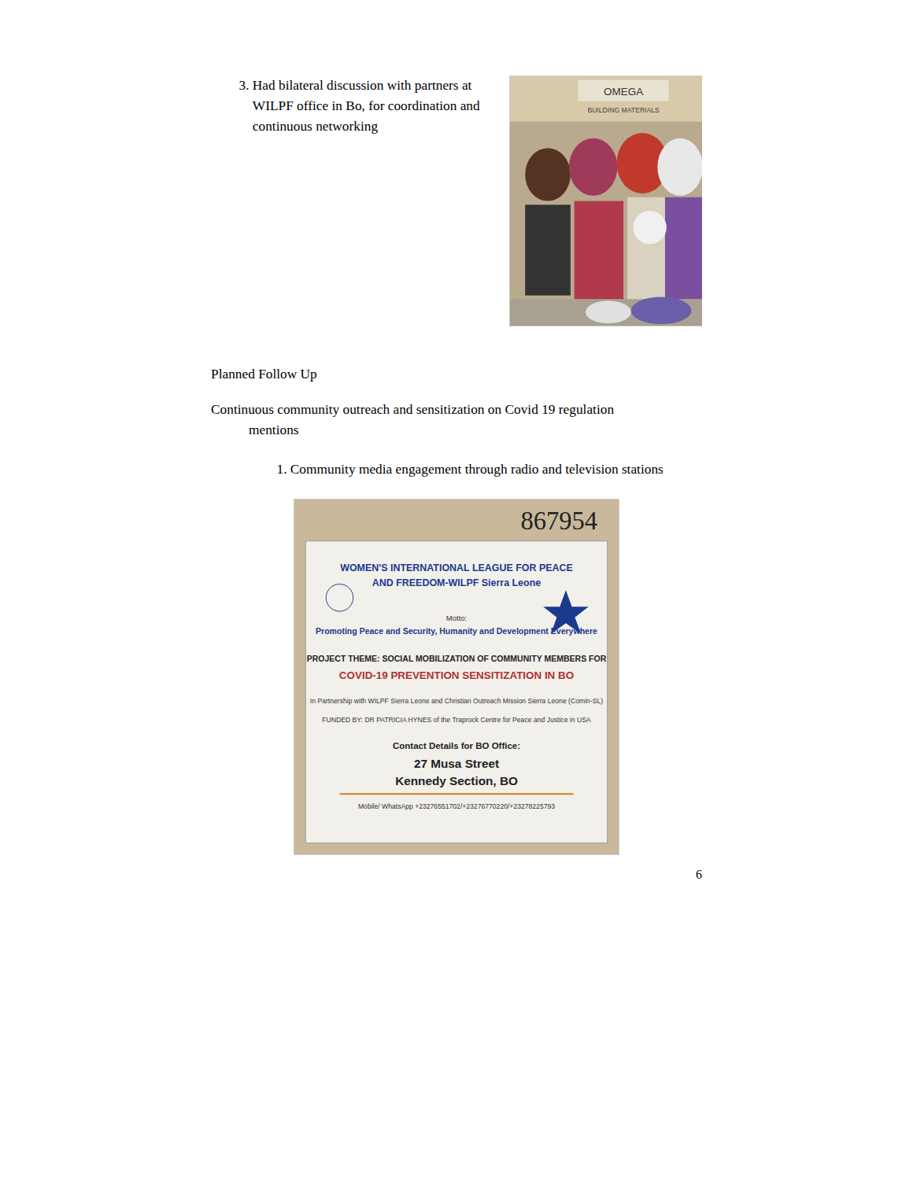Had bilateral discussion with partners at WILPF office in Bo, for coordination and continuous networking
Planned Follow Up
Continuous community outreach and sensitization on Covid 19 regulation
mentions
Community media engagement through radio and television stations
6